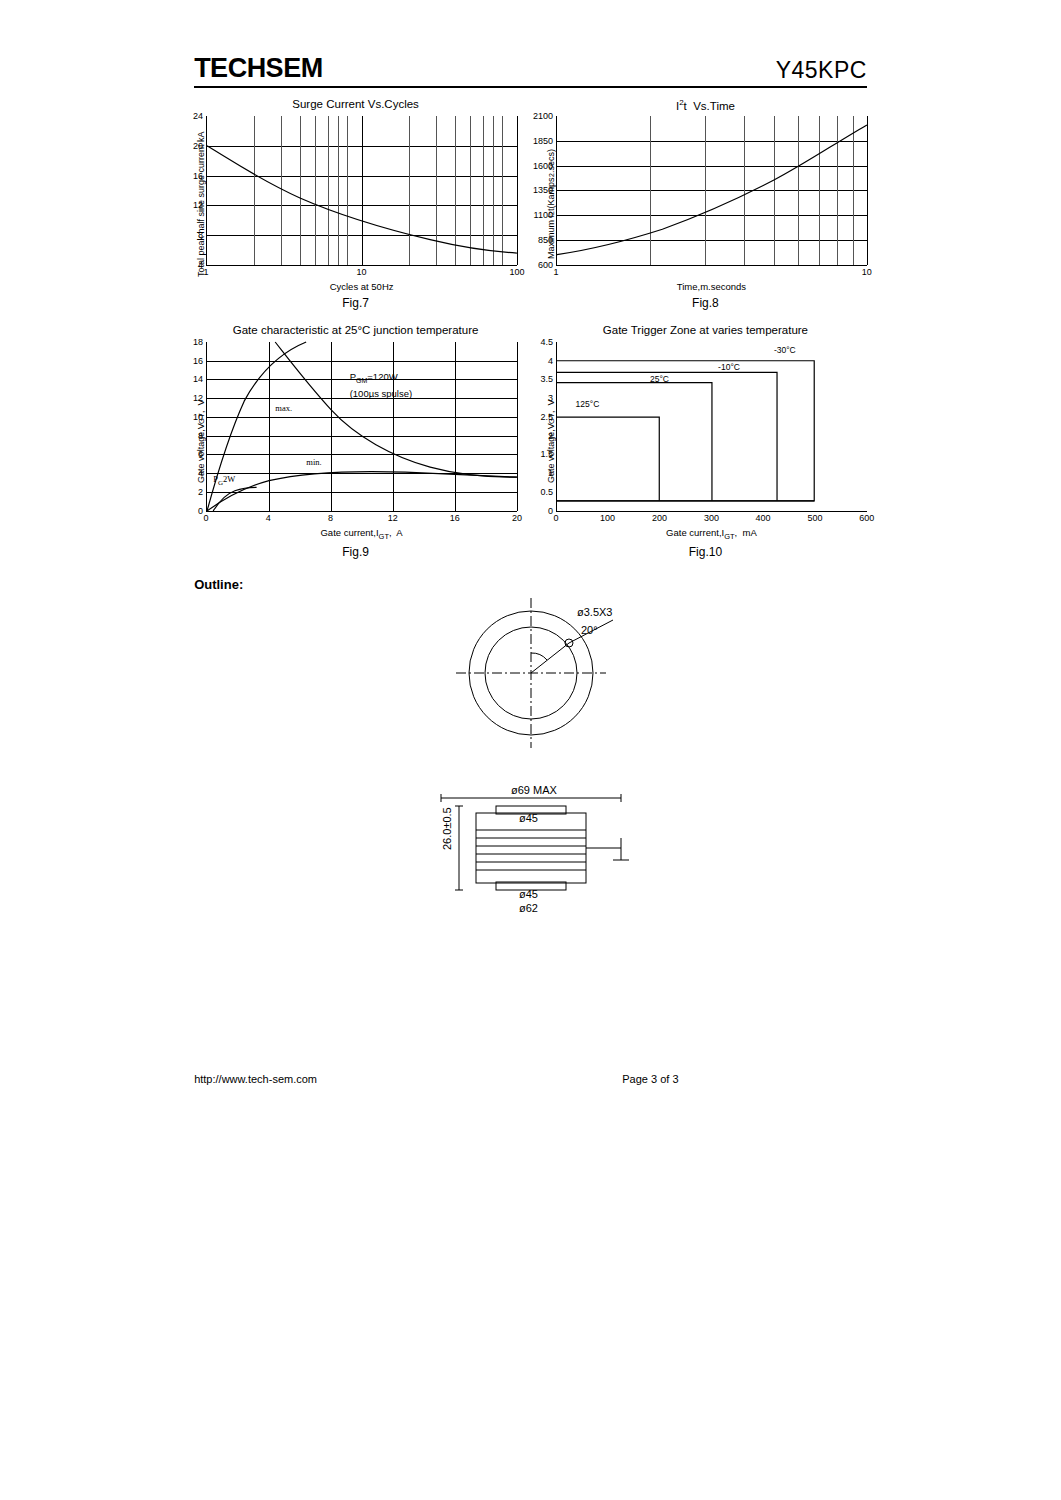TECHSEM
Y45KPC
Surge Current Vs.Cycles
Total peak half sine surge current kA
24 20 16 12 8 4
1 10 100
Cycles at 50Hz
Fig.7
I2t Vs.Time
Maximum I2t(Kamps2.secs)
2100 1850 1600 1350 1100 850 600
1 10
Time,m.seconds
Fig.8
Gate characteristic at 25°C junction temperature
Gate voltage,VGT, V
18 16 14 12 10 8 6 4 2 0
PGM=120W
(100µs spulse)
max.
min.
PG2W
0 4 8 12 16 20
Gate current,IGT, A
Fig.9
Gate Trigger Zone at varies temperature
Gate voltage,VGT, V
4.5 4 3.5 3 2.5 2 1.5 1 0.5 0
-30°C
-10°C
25°C
125°C
0 100 200 300 400 500 600
Gate current,IGT, mA
Fig.10
Outline:
ø3.5X3 20° ø69 MAX ø45 ø45 ø62 26.0±0.5
http://www.tech-sem.com Page 3 of 3